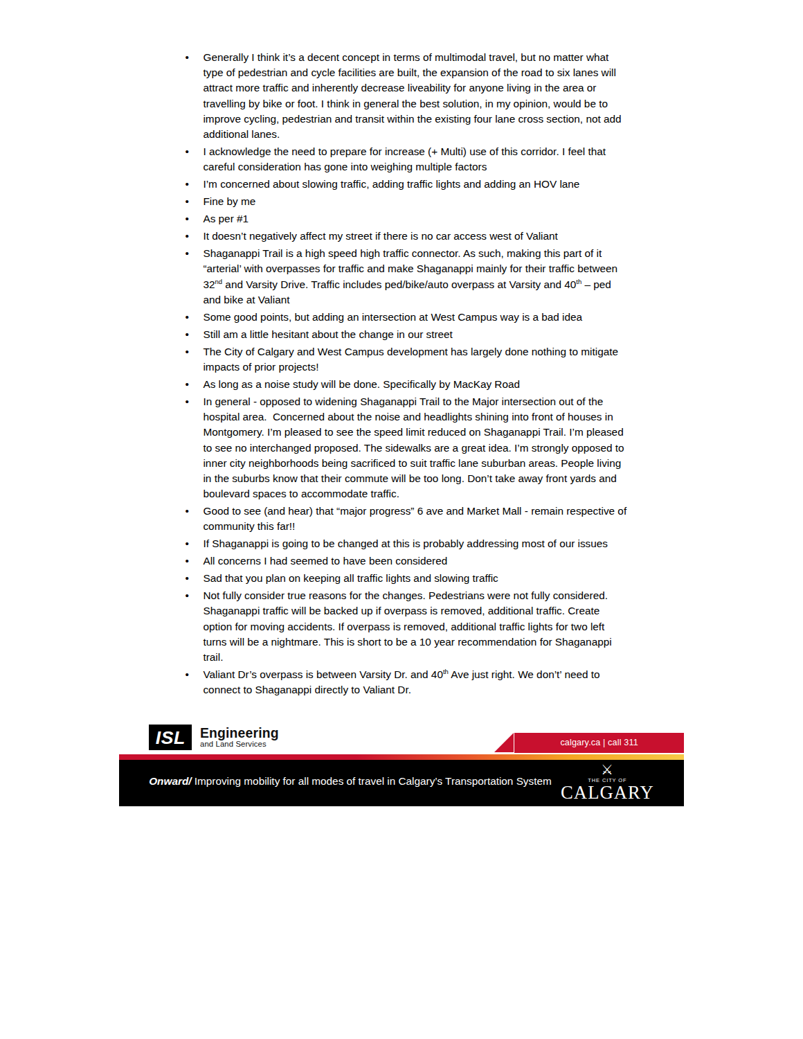Generally I think it’s a decent concept in terms of multimodal travel, but no matter what type of pedestrian and cycle facilities are built, the expansion of the road to six lanes will attract more traffic and inherently decrease liveability for anyone living in the area or travelling by bike or foot. I think in general the best solution, in my opinion, would be to improve cycling, pedestrian and transit within the existing four lane cross section, not add additional lanes.
I acknowledge the need to prepare for increase (+ Multi) use of this corridor. I feel that careful consideration has gone into weighing multiple factors
I’m concerned about slowing traffic, adding traffic lights and adding an HOV lane
Fine by me
As per #1
It doesn’t negatively affect my street if there is no car access west of Valiant
Shaganappi Trail is a high speed high traffic connector. As such, making this part of it “arterial’ with overpasses for traffic and make Shaganappi mainly for their traffic between 32nd and Varsity Drive. Traffic includes ped/bike/auto overpass at Varsity and 40th – ped and bike at Valiant
Some good points, but adding an intersection at West Campus way is a bad idea
Still am a little hesitant about the change in our street
The City of Calgary and West Campus development has largely done nothing to mitigate impacts of prior projects!
As long as a noise study will be done. Specifically by MacKay Road
In general - opposed to widening Shaganappi Trail to the Major intersection out of the hospital area. Concerned about the noise and headlights shining into front of houses in Montgomery. I’m pleased to see the speed limit reduced on Shaganappi Trail. I’m pleased to see no interchanged proposed. The sidewalks are a great idea. I’m strongly opposed to inner city neighborhoods being sacrificed to suit traffic lane suburban areas. People living in the suburbs know that their commute will be too long. Don’t take away front yards and boulevard spaces to accommodate traffic.
Good to see (and hear) that “major progress” 6 ave and Market Mall - remain respective of community this far!!
If Shaganappi is going to be changed at this is probably addressing most of our issues
All concerns I had seemed to have been considered
Sad that you plan on keeping all traffic lights and slowing traffic
Not fully consider true reasons for the changes. Pedestrians were not fully considered. Shaganappi traffic will be backed up if overpass is removed, additional traffic. Create option for moving accidents. If overpass is removed, additional traffic lights for two left turns will be a nightmare. This is short to be a 10 year recommendation for Shaganappi trail.
Valiant Dr’s overpass is between Varsity Dr. and 40th Ave just right. We don’t’ need to connect to Shaganappi directly to Valiant Dr.
ISL Engineering and Land Services
calgary.ca | call 311
Onward/ Improving mobility for all modes of travel in Calgary’s Transportation System
⚔ THE CITY OF CALGARY